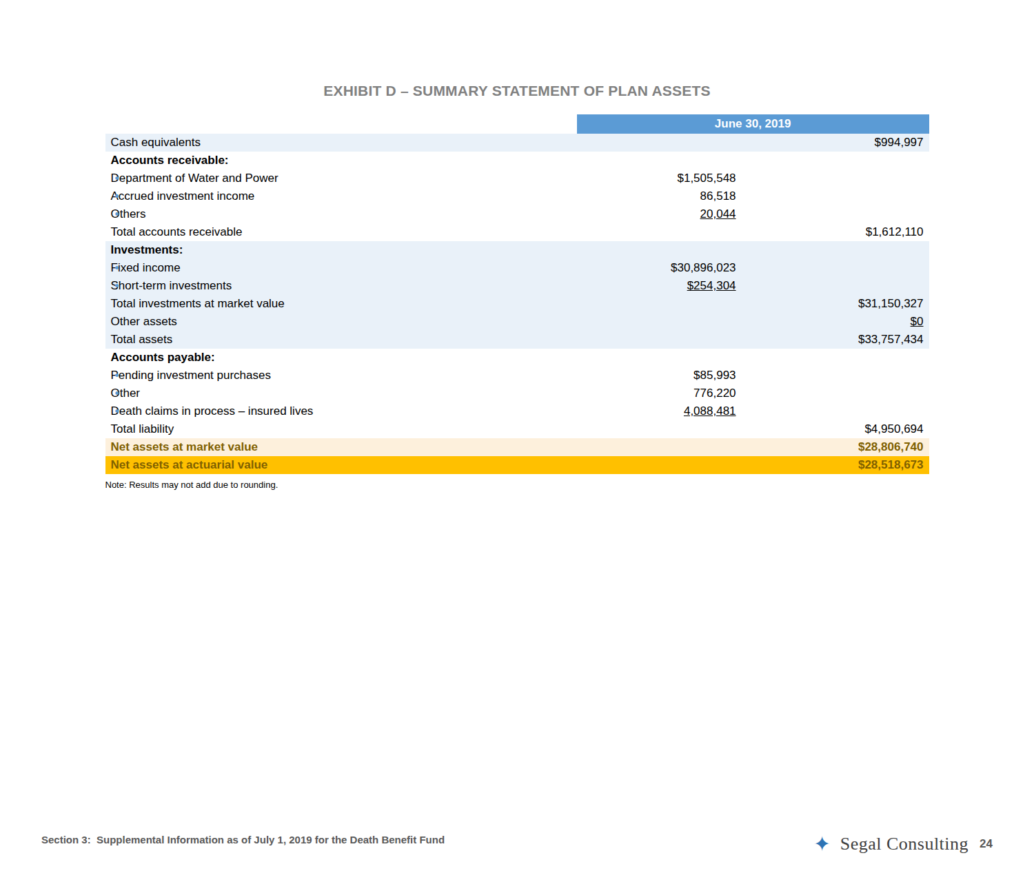EXHIBIT D – SUMMARY STATEMENT OF PLAN ASSETS
| | June 30, 2019 |
| --- | --- |
| Cash equivalents | | $994,997 |
| Accounts receivable: | | |
| Department of Water and Power | $1,505,548 | |
| Accrued investment income | 86,518 | |
| Others | 20,044 | |
| Total accounts receivable | | $1,612,110 |
| Investments: | | |
| Fixed income | $30,896,023 | |
| Short-term investments | $254,304 | |
| Total investments at market value | | $31,150,327 |
| Other assets | | $0 |
| Total assets | | $33,757,434 |
| Accounts payable: | | |
| Pending investment purchases | $85,993 | |
| Other | 776,220 | |
| Death claims in process – insured lives | 4,088,481 | |
| Total liability | | $4,950,694 |
| Net assets at market value | | $28,806,740 |
| Net assets at actuarial value | | $28,518,673 |
Note: Results may not add due to rounding.
Section 3: Supplemental Information as of July 1, 2019 for the Death Benefit Fund ✦Segal Consulting 24